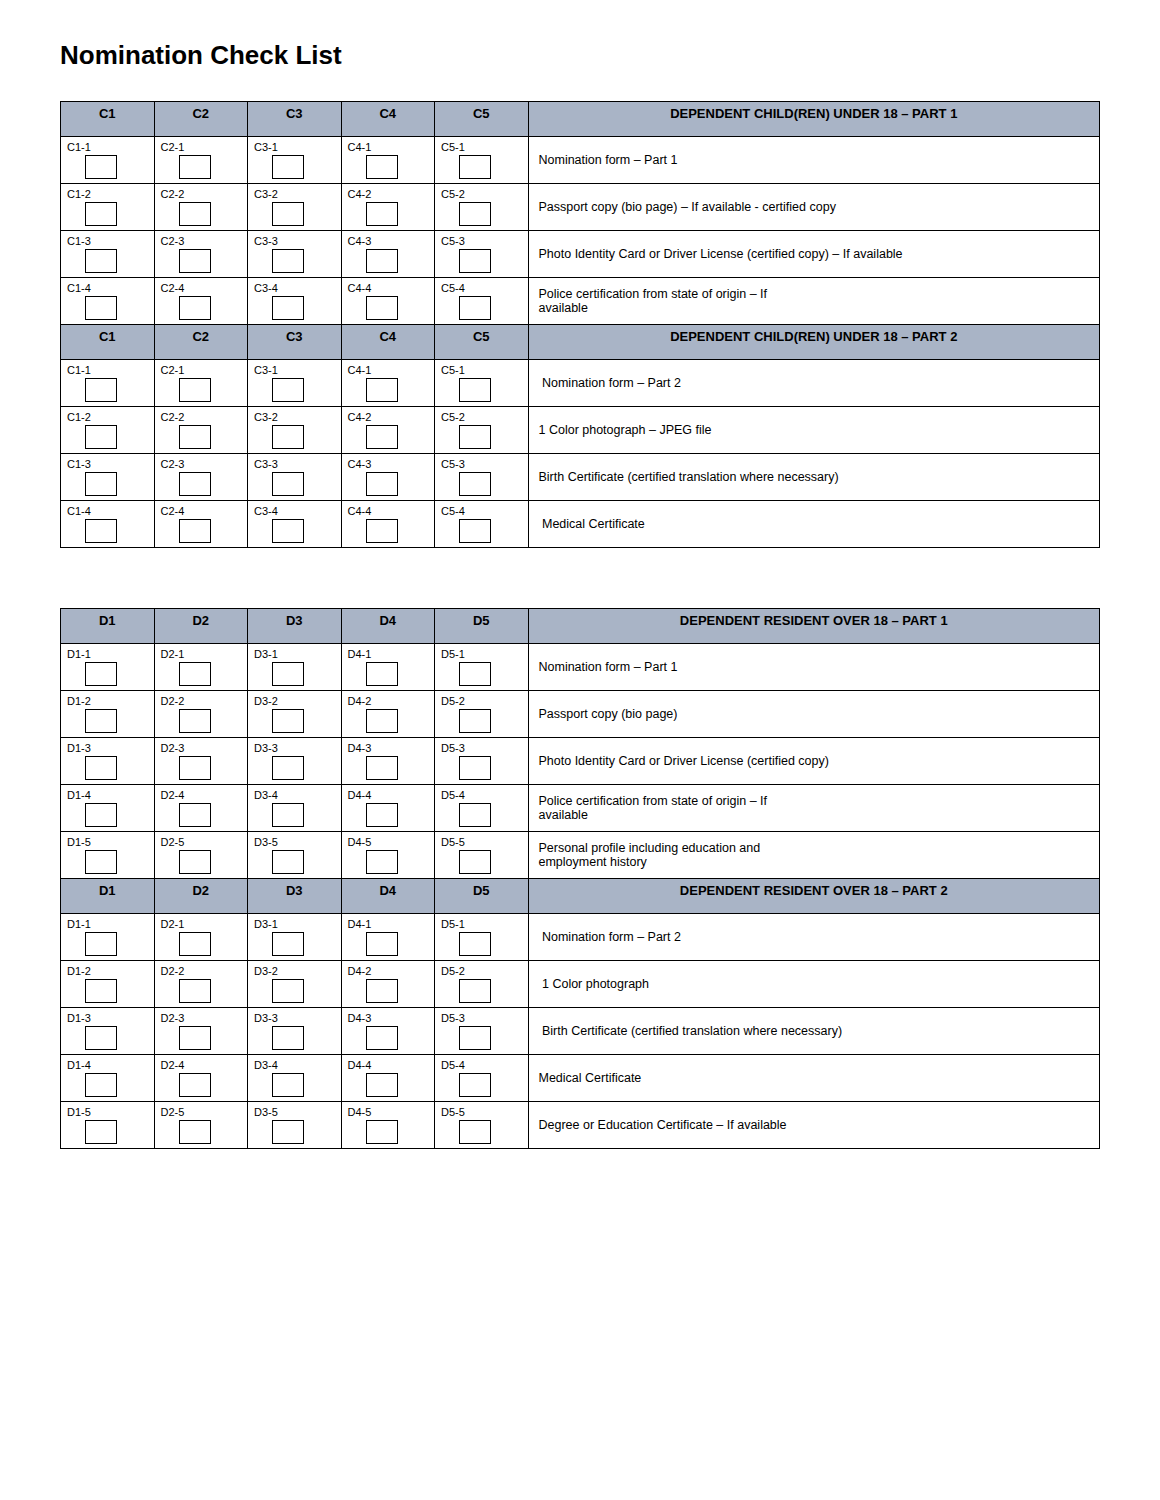Nomination Check List
| C1 | C2 | C3 | C4 | C5 | DEPENDENT CHILD(REN) UNDER 18 – PART 1 |
| --- | --- | --- | --- | --- | --- |
| C1-1 | C2-1 | C3-1 | C4-1 | C5-1 | Nomination form – Part 1 |
| C1-2 | C2-2 | C3-2 | C4-2 | C5-2 | Passport copy (bio page) – If available - certified copy |
| C1-3 | C2-3 | C3-3 | C4-3 | C5-3 | Photo Identity Card or Driver License (certified copy) – If available |
| C1-4 | C2-4 | C3-4 | C4-4 | C5-4 | Police certification from state of origin – If available |
| C1 | C2 | C3 | C4 | C5 | DEPENDENT CHILD(REN) UNDER 18 – PART 2 |
| C1-1 | C2-1 | C3-1 | C4-1 | C5-1 | Nomination form – Part 2 |
| C1-2 | C2-2 | C3-2 | C4-2 | C5-2 | 1 Color photograph – JPEG file |
| C1-3 | C2-3 | C3-3 | C4-3 | C5-3 | Birth Certificate (certified translation where necessary) |
| C1-4 | C2-4 | C3-4 | C4-4 | C5-4 | Medical Certificate |
| D1 | D2 | D3 | D4 | D5 | DEPENDENT RESIDENT OVER 18 – PART 1 |
| --- | --- | --- | --- | --- | --- |
| D1-1 | D2-1 | D3-1 | D4-1 | D5-1 | Nomination form – Part 1 |
| D1-2 | D2-2 | D3-2 | D4-2 | D5-2 | Passport copy (bio page) |
| D1-3 | D2-3 | D3-3 | D4-3 | D5-3 | Photo Identity Card or Driver License (certified copy) |
| D1-4 | D2-4 | D3-4 | D4-4 | D5-4 | Police certification from state of origin – If available |
| D1-5 | D2-5 | D3-5 | D4-5 | D5-5 | Personal profile including education and employment history |
| D1 | D2 | D3 | D4 | D5 | DEPENDENT RESIDENT OVER 18 – PART 2 |
| D1-1 | D2-1 | D3-1 | D4-1 | D5-1 | Nomination form – Part 2 |
| D1-2 | D2-2 | D3-2 | D4-2 | D5-2 | 1 Color photograph |
| D1-3 | D2-3 | D3-3 | D4-3 | D5-3 | Birth Certificate (certified translation where necessary) |
| D1-4 | D2-4 | D3-4 | D4-4 | D5-4 | Medical Certificate |
| D1-5 | D2-5 | D3-5 | D4-5 | D5-5 | Degree or Education Certificate – If available |